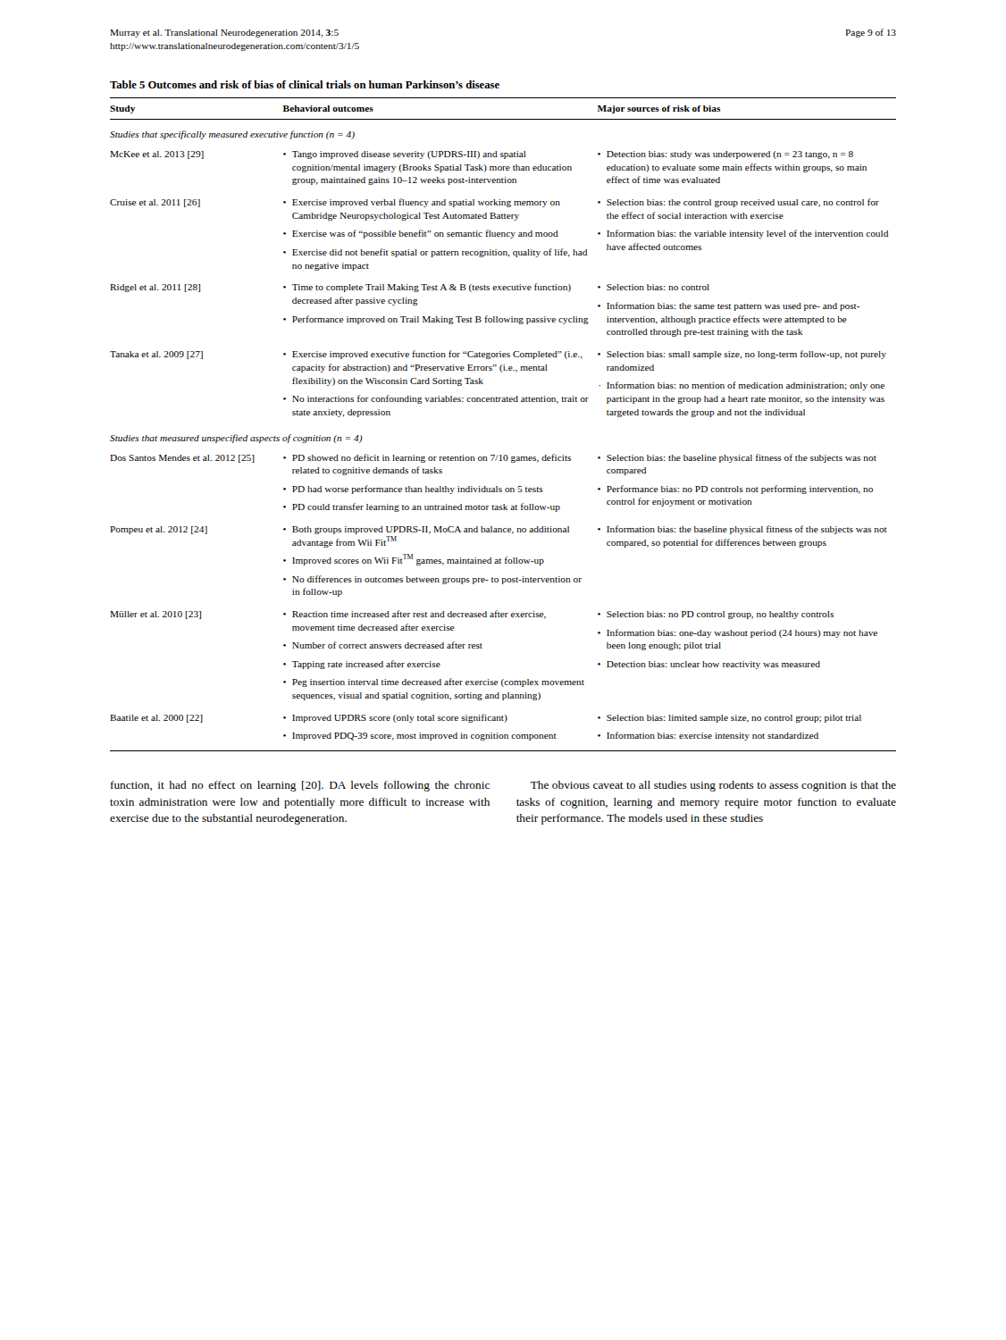Murray et al. Translational Neurodegeneration 2014, 3:5
http://www.translationalneurodegeneration.com/content/3/1/5
Page 9 of 13
Table 5 Outcomes and risk of bias of clinical trials on human Parkinson’s disease
| Study | Behavioral outcomes | Major sources of risk of bias |
| --- | --- | --- |
| Studies that specifically measured executive function (n = 4) |
| McKee et al. 2013 [29] | Tango improved disease severity (UPDRS-III) and spatial cognition/mental imagery (Brooks Spatial Task) more than education group, maintained gains 10–12 weeks post-intervention | Detection bias: study was underpowered (n = 23 tango, n = 8 education) to evaluate some main effects within groups, so main effect of time was evaluated |
| Cruise et al. 2011 [26] | Exercise improved verbal fluency and spatial working memory on Cambridge Neuropsychological Test Automated Battery Exercise was of “possible benefit” on semantic fluency and mood Exercise did not benefit spatial or pattern recognition, quality of life, had no negative impact | Selection bias: the control group received usual care, no control for the effect of social interaction with exercise Information bias: the variable intensity level of the intervention could have affected outcomes |
| Ridgel et al. 2011 [28] | Time to complete Trail Making Test A & B (tests executive function) decreased after passive cycling Performance improved on Trail Making Test B following passive cycling | Selection bias: no control Information bias: the same test pattern was used pre- and post-intervention, although practice effects were attempted to be controlled through pre-test training with the task |
| Tanaka et al. 2009 [27] | Exercise improved executive function for “Categories Completed” (i.e., capacity for abstraction) and “Preservative Errors” (i.e., mental flexibility) on the Wisconsin Card Sorting Task No interactions for confounding variables: concentrated attention, trait or state anxiety, depression | Selection bias: small sample size, no long-term follow-up, not purely randomized Information bias: no mention of medication administration; only one participant in the group had a heart rate monitor, so the intensity was targeted towards the group and not the individual |
| Studies that measured unspecified aspects of cognition (n = 4) |
| Dos Santos Mendes et al. 2012 [25] | PD showed no deficit in learning or retention on 7/10 games, deficits related to cognitive demands of tasks PD had worse performance than healthy individuals on 5 tests PD could transfer learning to an untrained motor task at follow-up | Selection bias: the baseline physical fitness of the subjects was not compared Performance bias: no PD controls not performing intervention, no control for enjoyment or motivation |
| Pompeu et al. 2012 [24] | Both groups improved UPDRS-II, MoCA and balance, no additional advantage from Wii Fit TM Improved scores on Wii Fit TM games, maintained at follow-up No differences in outcomes between groups pre- to post-intervention or in follow-up | Information bias: the baseline physical fitness of the subjects was not compared, so potential for differences between groups |
| Müller et al. 2010 [23] | Reaction time increased after rest and decreased after exercise, movement time decreased after exercise Number of correct answers decreased after rest Tapping rate increased after exercise Peg insertion interval time decreased after exercise (complex movement sequences, visual and spatial cognition, sorting and planning) | Selection bias: no PD control group, no healthy controls Information bias: one-day washout period (24 hours) may not have been long enough; pilot trial Detection bias: unclear how reactivity was measured |
| Baatile et al. 2000 [22] | Improved UPDRS score (only total score significant) Improved PDQ-39 score, most improved in cognition component | Selection bias: limited sample size, no control group; pilot trial Information bias: exercise intensity not standardized |
function, it had no effect on learning [20]. DA levels following the chronic toxin administration were low and potentially more difficult to increase with exercise due to the substantial neurodegeneration.
The obvious caveat to all studies using rodents to assess cognition is that the tasks of cognition, learning and memory require motor function to evaluate their performance. The models used in these studies